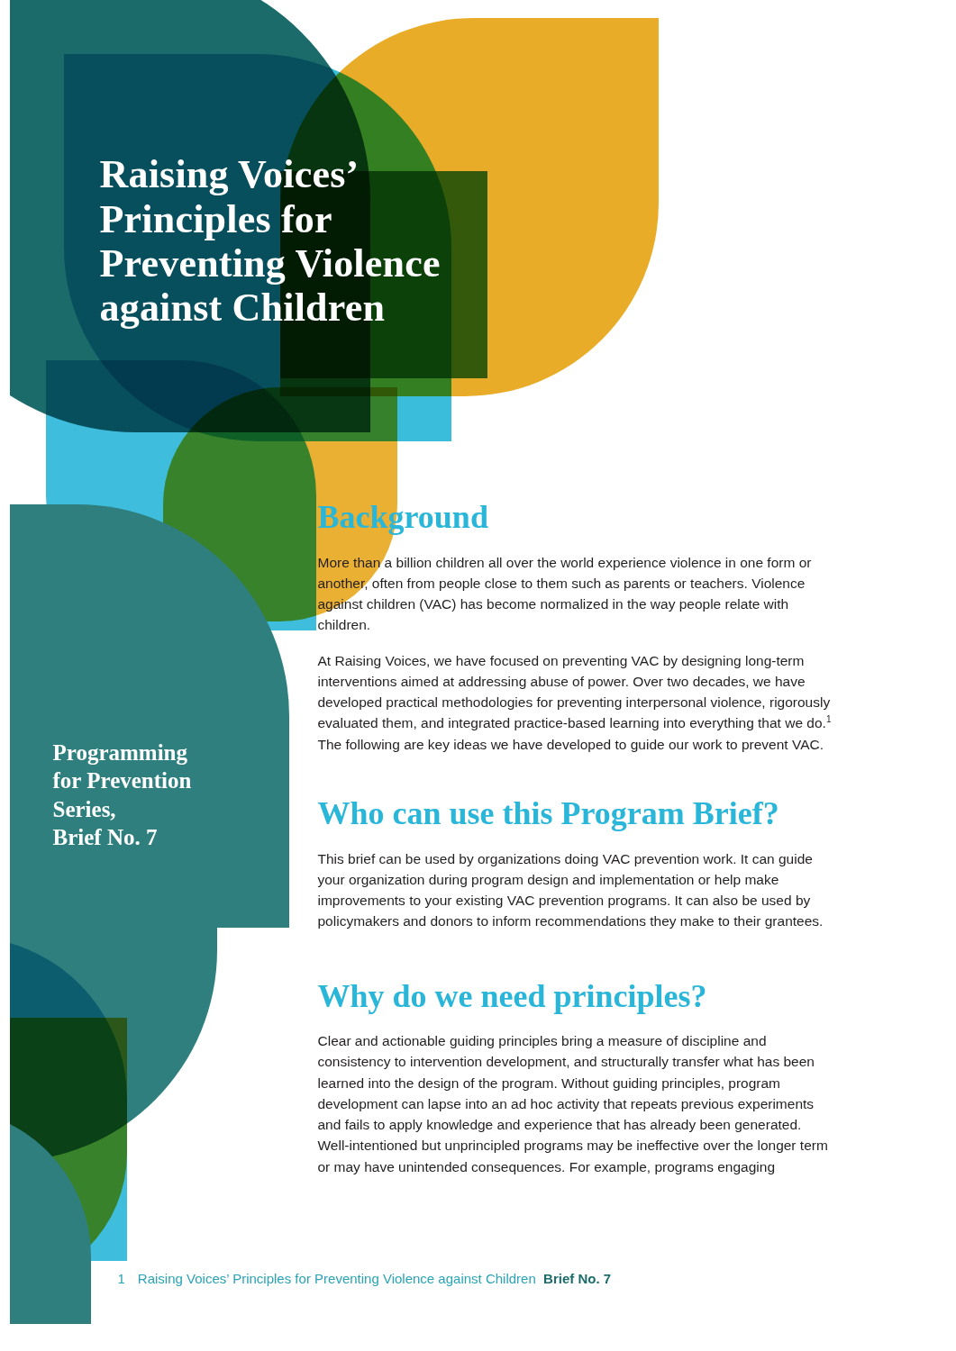Raising Voices’
Principles for
Preventing Violence
against Children
Programming
for Prevention
Series,
Brief No. 7
Background
More than a billion children all over the world experience violence in one form or another, often from people close to them such as parents or teachers. Violence against children (VAC) has become normalized in the way people relate with children.
At Raising Voices, we have focused on preventing VAC by designing long-term interventions aimed at addressing abuse of power. Over two decades, we have developed practical methodologies for preventing interpersonal violence, rigorously evaluated them, and integrated practice-based learning into everything that we do.1 The following are key ideas we have developed to guide our work to prevent VAC.
Who can use this Program Brief?
This brief can be used by organizations doing VAC prevention work. It can guide your organization during program design and implementation or help make improvements to your existing VAC prevention programs. It can also be used by policymakers and donors to inform recommendations they make to their grantees.
Why do we need principles?
Clear and actionable guiding principles bring a measure of discipline and consistency to intervention development, and structurally transfer what has been learned into the design of the program. Without guiding principles, program development can lapse into an ad hoc activity that repeats previous experiments and fails to apply knowledge and experience that has already been generated. Well-intentioned but unprincipled programs may be ineffective over the longer term or may have unintended consequences. For example, programs engaging
1 Raising Voices’ Principles for Preventing Violence against Children Brief No. 7